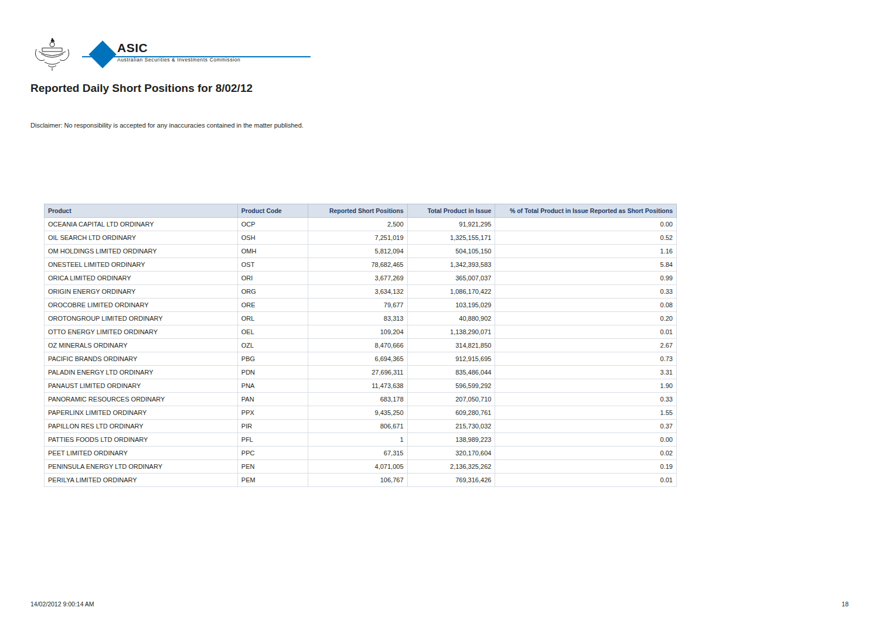ASIC
Australian Securities & Investments Commission
Reported Daily Short Positions for 8/02/12
Disclaimer: No responsibility is accepted for any inaccuracies contained in the matter published.
| Product | Product Code | Reported Short Positions | Total Product in Issue | % of Total Product in Issue Reported as Short Positions |
| --- | --- | --- | --- | --- |
| OCEANIA CAPITAL LTD ORDINARY | OCP | 2,500 | 91,921,295 | 0.00 |
| OIL SEARCH LTD ORDINARY | OSH | 7,251,019 | 1,325,155,171 | 0.52 |
| OM HOLDINGS LIMITED ORDINARY | OMH | 5,812,094 | 504,105,150 | 1.16 |
| ONESTEEL LIMITED ORDINARY | OST | 78,682,465 | 1,342,393,583 | 5.84 |
| ORICA LIMITED ORDINARY | ORI | 3,677,269 | 365,007,037 | 0.99 |
| ORIGIN ENERGY ORDINARY | ORG | 3,634,132 | 1,086,170,422 | 0.33 |
| OROCOBRE LIMITED ORDINARY | ORE | 79,677 | 103,195,029 | 0.08 |
| OROTONGROUP LIMITED ORDINARY | ORL | 83,313 | 40,880,902 | 0.20 |
| OTTO ENERGY LIMITED ORDINARY | OEL | 109,204 | 1,138,290,071 | 0.01 |
| OZ MINERALS ORDINARY | OZL | 8,470,666 | 314,821,850 | 2.67 |
| PACIFIC BRANDS ORDINARY | PBG | 6,694,365 | 912,915,695 | 0.73 |
| PALADIN ENERGY LTD ORDINARY | PDN | 27,696,311 | 835,486,044 | 3.31 |
| PANAUST LIMITED ORDINARY | PNA | 11,473,638 | 596,599,292 | 1.90 |
| PANORAMIC RESOURCES ORDINARY | PAN | 683,178 | 207,050,710 | 0.33 |
| PAPERLINX LIMITED ORDINARY | PPX | 9,435,250 | 609,280,761 | 1.55 |
| PAPILLON RES LTD ORDINARY | PIR | 806,671 | 215,730,032 | 0.37 |
| PATTIES FOODS LTD ORDINARY | PFL | 1 | 138,989,223 | 0.00 |
| PEET LIMITED ORDINARY | PPC | 67,315 | 320,170,604 | 0.02 |
| PENINSULA ENERGY LTD ORDINARY | PEN | 4,071,005 | 2,136,325,262 | 0.19 |
| PERILYA LIMITED ORDINARY | PEM | 106,767 | 769,316,426 | 0.01 |
14/02/2012 9:00:14 AM
18